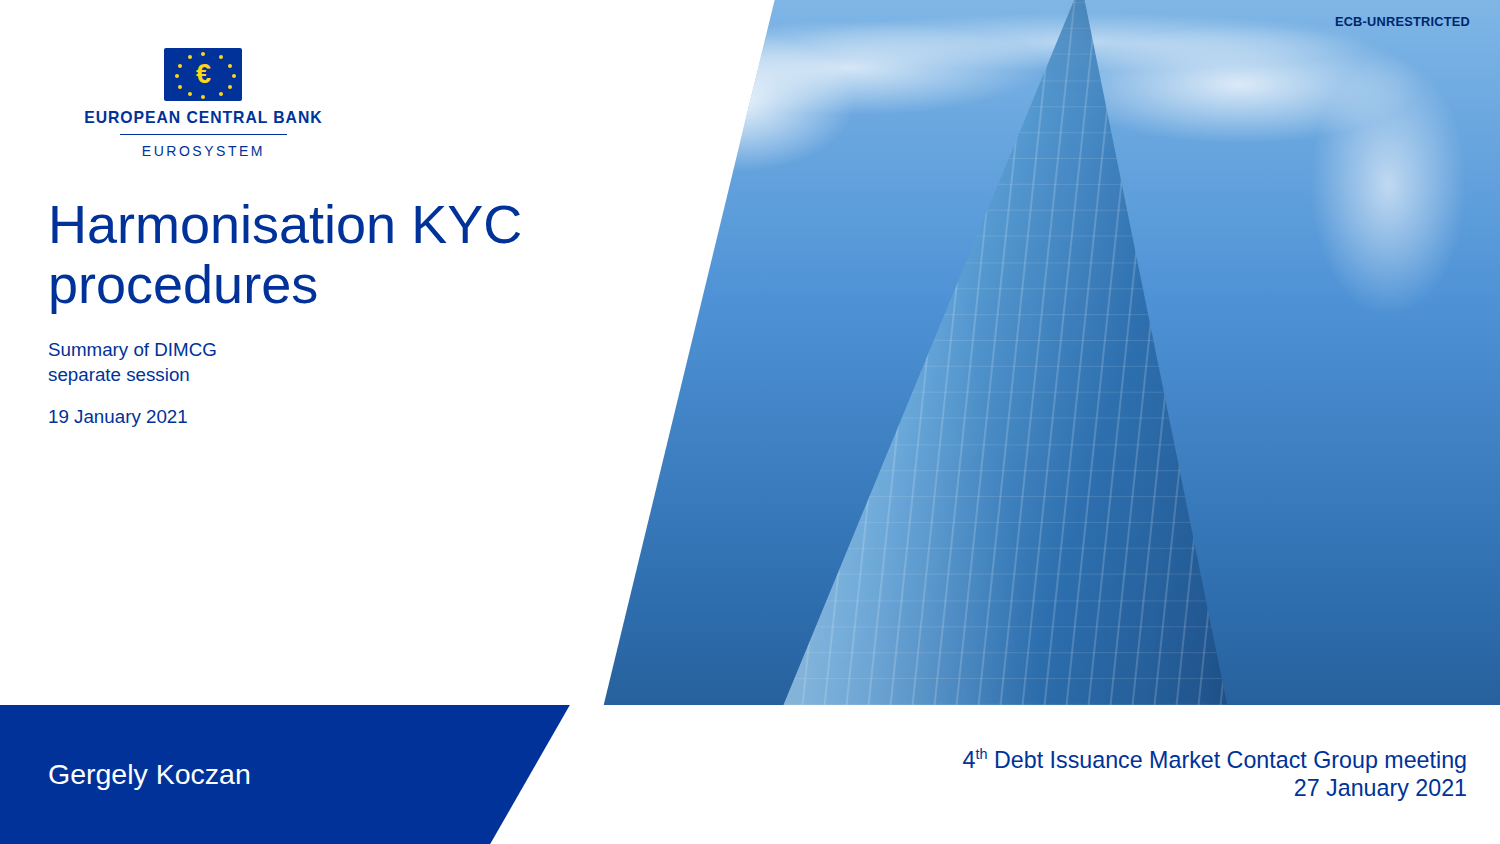ECB-UNRESTRICTED
€
EUROPEAN CENTRAL BANK
EUROSYSTEM
Harmonisation KYC procedures
Summary of DIMCG
separate session 19 January 2021
Gergely Koczan
4th Debt Issuance Market Contact Group meeting
27 January 2021